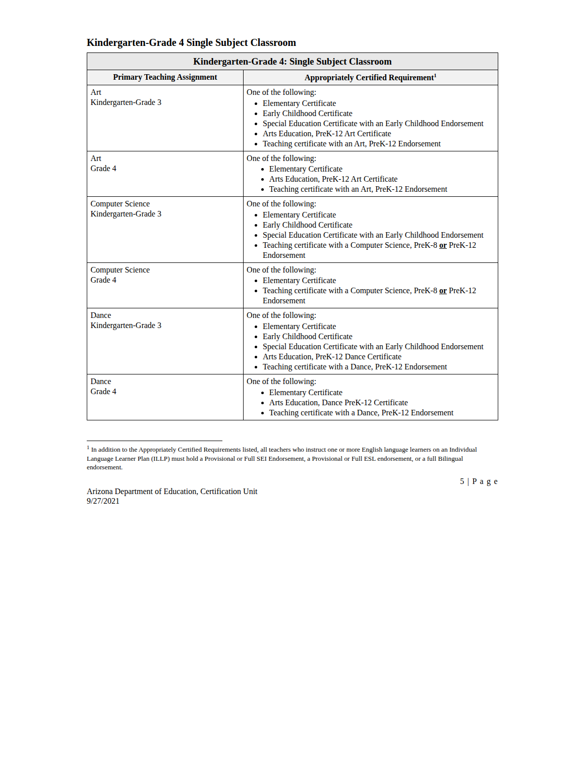Kindergarten-Grade 4 Single Subject Classroom
Kindergarten-Grade 4: Single Subject Classroom
| Primary Teaching Assignment | Appropriately Certified Requirement 1 |
| --- | --- |
| Art Kindergarten-Grade 3 | One of the following: Elementary Certificate Early Childhood Certificate Special Education Certificate with an Early Childhood Endorsement Arts Education, PreK-12 Art Certificate Teaching certificate with an Art, PreK-12 Endorsement |
| Art Grade 4 | One of the following: Elementary Certificate Arts Education, PreK-12 Art Certificate Teaching certificate with an Art, PreK-12 Endorsement |
| Computer Science Kindergarten-Grade 3 | One of the following: Elementary Certificate Early Childhood Certificate Special Education Certificate with an Early Childhood Endorsement Teaching certificate with a Computer Science, PreK-8 or PreK-12 Endorsement |
| Computer Science Grade 4 | One of the following: Elementary Certificate Teaching certificate with a Computer Science, PreK-8 or PreK-12 Endorsement |
| Dance Kindergarten-Grade 3 | One of the following: Elementary Certificate Early Childhood Certificate Special Education Certificate with an Early Childhood Endorsement Arts Education, PreK-12 Dance Certificate Teaching certificate with a Dance, PreK-12 Endorsement |
| Dance Grade 4 | One of the following: Elementary Certificate Arts Education, Dance PreK-12 Certificate Teaching certificate with a Dance, PreK-12 Endorsement |
1 In addition to the Appropriately Certified Requirements listed, all teachers who instruct one or more English language learners on an Individual Language Learner Plan (ILLP) must hold a Provisional or Full SEI Endorsement, a Provisional or Full ESL endorsement, or a full Bilingual endorsement.
5 | P a g e
Arizona Department of Education, Certification Unit
9/27/2021